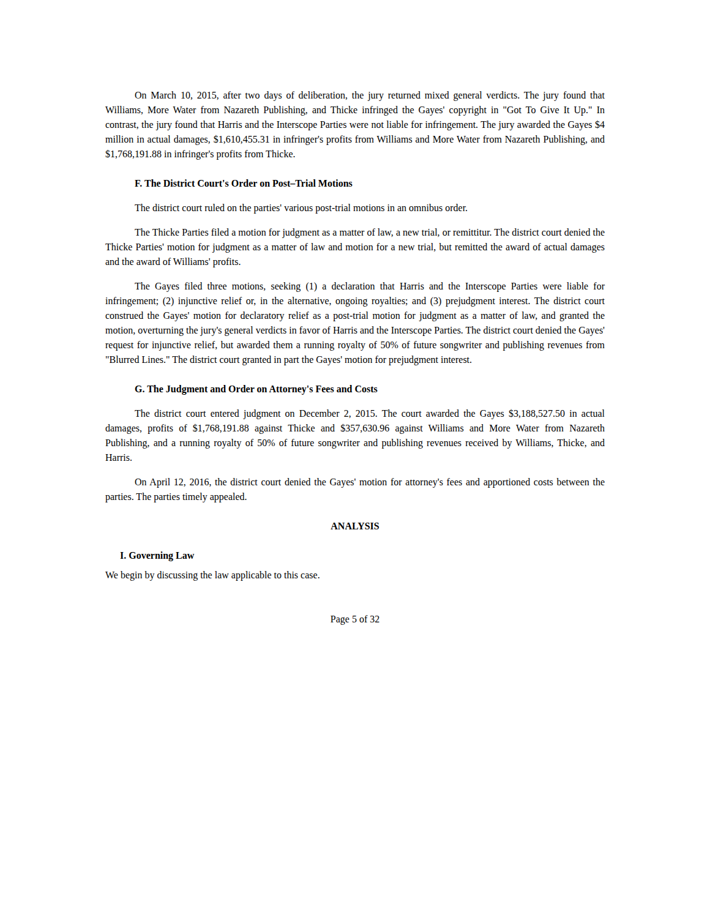On March 10, 2015, after two days of deliberation, the jury returned mixed general verdicts. The jury found that Williams, More Water from Nazareth Publishing, and Thicke infringed the Gayes' copyright in "Got To Give It Up." In contrast, the jury found that Harris and the Interscope Parties were not liable for infringement. The jury awarded the Gayes $4 million in actual damages, $1,610,455.31 in infringer's profits from Williams and More Water from Nazareth Publishing, and $1,768,191.88 in infringer's profits from Thicke.
F. The District Court's Order on Post–Trial Motions
The district court ruled on the parties' various post-trial motions in an omnibus order.
The Thicke Parties filed a motion for judgment as a matter of law, a new trial, or remittitur. The district court denied the Thicke Parties' motion for judgment as a matter of law and motion for a new trial, but remitted the award of actual damages and the award of Williams' profits.
The Gayes filed three motions, seeking (1) a declaration that Harris and the Interscope Parties were liable for infringement; (2) injunctive relief or, in the alternative, ongoing royalties; and (3) prejudgment interest. The district court construed the Gayes' motion for declaratory relief as a post-trial motion for judgment as a matter of law, and granted the motion, overturning the jury's general verdicts in favor of Harris and the Interscope Parties. The district court denied the Gayes' request for injunctive relief, but awarded them a running royalty of 50% of future songwriter and publishing revenues from "Blurred Lines." The district court granted in part the Gayes' motion for prejudgment interest.
G. The Judgment and Order on Attorney's Fees and Costs
The district court entered judgment on December 2, 2015. The court awarded the Gayes $3,188,527.50 in actual damages, profits of $1,768,191.88 against Thicke and $357,630.96 against Williams and More Water from Nazareth Publishing, and a running royalty of 50% of future songwriter and publishing revenues received by Williams, Thicke, and Harris.
On April 12, 2016, the district court denied the Gayes' motion for attorney's fees and apportioned costs between the parties. The parties timely appealed.
ANALYSIS
I. Governing Law
We begin by discussing the law applicable to this case.
Page 5 of 32